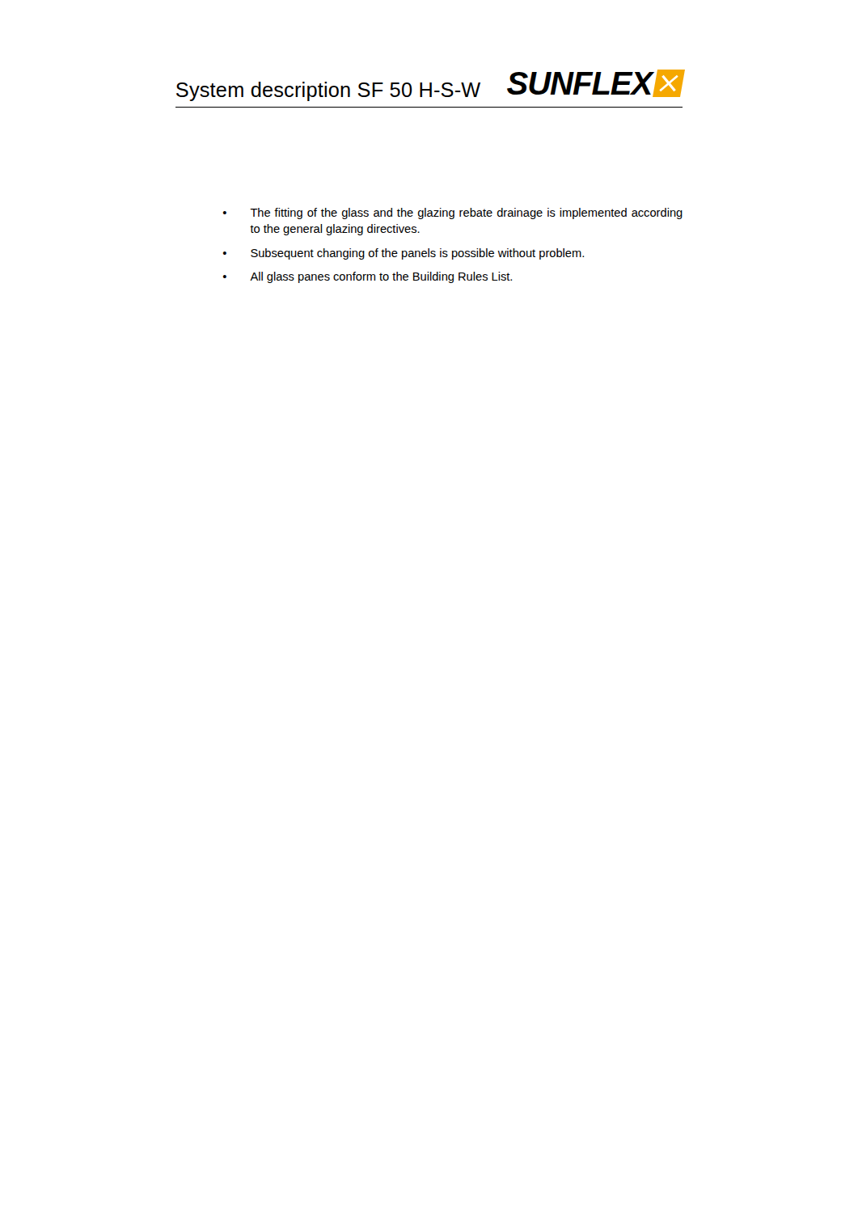System description SF 50 H-S-W
SUNFLEX
The fitting of the glass and the glazing rebate drainage is implemented according to the general glazing directives.
Subsequent changing of the panels is possible without problem.
All glass panes conform to the Building Rules List.